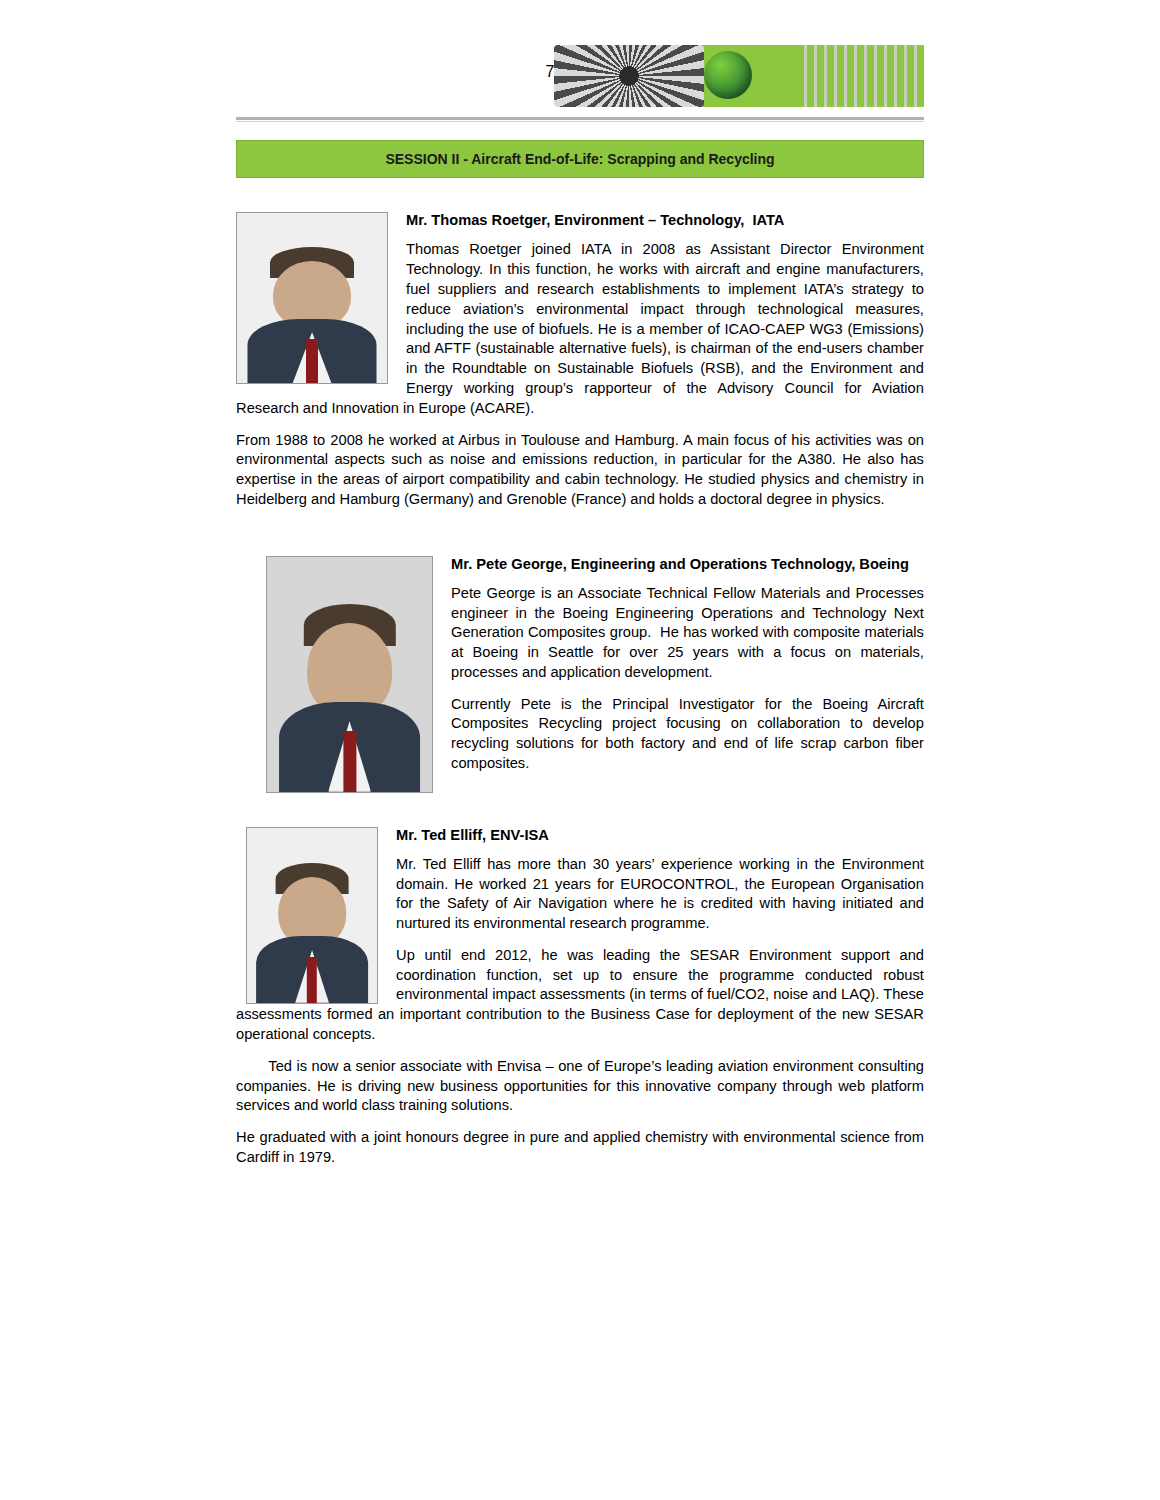7
SESSION II - Aircraft End-of-Life: Scrapping and Recycling
Mr. Thomas Roetger, Environment – Technology, IATA
Thomas Roetger joined IATA in 2008 as Assistant Director Environment Technology. In this function, he works with aircraft and engine manufacturers, fuel suppliers and research establishments to implement IATA’s strategy to reduce aviation’s environmental impact through technological measures, including the use of biofuels. He is a member of ICAO-CAEP WG3 (Emissions) and AFTF (sustainable alternative fuels), is chairman of the end-users chamber in the Roundtable on Sustainable Biofuels (RSB), and the Environment and Energy working group’s rapporteur of the Advisory Council for Aviation Research and Innovation in Europe (ACARE).
From 1988 to 2008 he worked at Airbus in Toulouse and Hamburg. A main focus of his activities was on environmental aspects such as noise and emissions reduction, in particular for the A380. He also has expertise in the areas of airport compatibility and cabin technology. He studied physics and chemistry in Heidelberg and Hamburg (Germany) and Grenoble (France) and holds a doctoral degree in physics.
Mr. Pete George, Engineering and Operations Technology, Boeing
Pete George is an Associate Technical Fellow Materials and Processes engineer in the Boeing Engineering Operations and Technology Next Generation Composites group. He has worked with composite materials at Boeing in Seattle for over 25 years with a focus on materials, processes and application development.
Currently Pete is the Principal Investigator for the Boeing Aircraft Composites Recycling project focusing on collaboration to develop recycling solutions for both factory and end of life scrap carbon fiber composites.
Mr. Ted Elliff, ENV-ISA
Mr. Ted Elliff has more than 30 years’ experience working in the Environment domain. He worked 21 years for EUROCONTROL, the European Organisation for the Safety of Air Navigation where he is credited with having initiated and nurtured its environmental research programme.
Up until end 2012, he was leading the SESAR Environment support and coordination function, set up to ensure the programme conducted robust environmental impact assessments (in terms of fuel/CO2, noise and LAQ). These assessments formed an important contribution to the Business Case for deployment of the new SESAR operational concepts.
Ted is now a senior associate with Envisa – one of Europe’s leading aviation environment consulting companies. He is driving new business opportunities for this innovative company through web platform services and world class training solutions.
He graduated with a joint honours degree in pure and applied chemistry with environmental science from Cardiff in 1979.